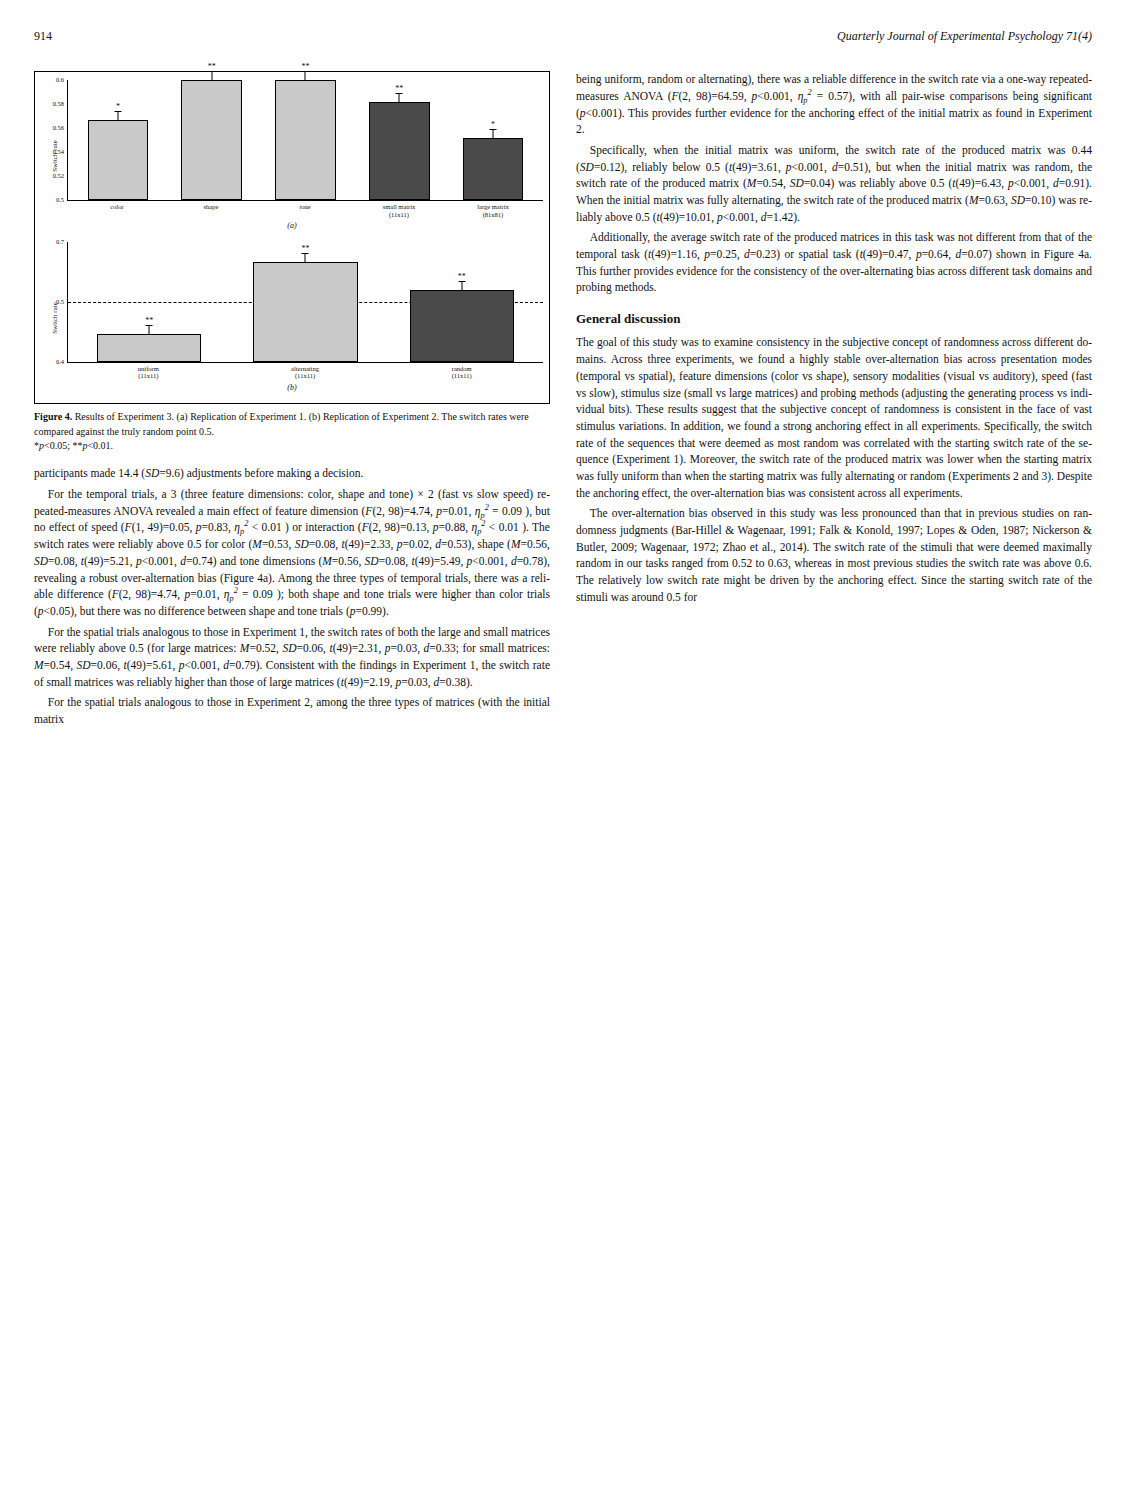914
Quarterly Journal of Experimental Psychology 71(4)
Switch rate
0.6 0.58 0.56 0.54 0.52 0.5
*
**
**
**
*
color
shape
tone
small matrix
(11x11)
large matrix
(81x81)
(a)
Switch rate
0.7 0.5 0.4
**
**
**
uniform
(11x11)
alternating
(11x11)
random
(11x11)
(b)
Figure 4. Results of Experiment 3. (a) Replication of Experiment 1. (b) Replication of Experiment 2. The switch rates were compared against the truly random point 0.5.
*p<0.05; **p<0.01.
participants made 14.4 (SD=9.6) adjustments before making a decision.
For the temporal trials, a 3 (three feature dimensions: color, shape and tone) × 2 (fast vs slow speed) repeated-measures ANOVA revealed a main effect of feature dimension (F(2, 98)=4.74, p=0.01, ηp2 = 0.09 ), but no effect of speed (F(1, 49)=0.05, p=0.83, ηp2 < 0.01 ) or interaction (F(2, 98)=0.13, p=0.88, ηp2 < 0.01 ). The switch rates were reliably above 0.5 for color (M=0.53, SD=0.08, t(49)=2.33, p=0.02, d=0.53), shape (M=0.56, SD=0.08, t(49)=5.21, p<0.001, d=0.74) and tone dimensions (M=0.56, SD=0.08, t(49)=5.49, p<0.001, d=0.78), revealing a robust over-alternation bias (Figure 4a). Among the three types of temporal trials, there was a reliable difference (F(2, 98)=4.74, p=0.01, ηp2 = 0.09 ); both shape and tone trials were higher than color trials (p<0.05), but there was no difference between shape and tone trials (p=0.99).
For the spatial trials analogous to those in Experiment 1, the switch rates of both the large and small matrices were reliably above 0.5 (for large matrices: M=0.52, SD=0.06, t(49)=2.31, p=0.03, d=0.33; for small matrices: M=0.54, SD=0.06, t(49)=5.61, p<0.001, d=0.79). Consistent with the findings in Experiment 1, the switch rate of small matrices was reliably higher than those of large matrices (t(49)=2.19, p=0.03, d=0.38).
For the spatial trials analogous to those in Experiment 2, among the three types of matrices (with the initial matrix
being uniform, random or alternating), there was a reliable difference in the switch rate via a one-way repeated-measures ANOVA (F(2, 98)=64.59, p<0.001, ηp2 = 0.57), with all pair-wise comparisons being significant (p<0.001). This provides further evidence for the anchoring effect of the initial matrix as found in Experiment 2.
Specifically, when the initial matrix was uniform, the switch rate of the produced matrix was 0.44 (SD=0.12), reliably below 0.5 (t(49)=3.61, p<0.001, d=0.51), but when the initial matrix was random, the switch rate of the produced matrix (M=0.54, SD=0.04) was reliably above 0.5 (t(49)=6.43, p<0.001, d=0.91). When the initial matrix was fully alternating, the switch rate of the produced matrix (M=0.63, SD=0.10) was reliably above 0.5 (t(49)=10.01, p<0.001, d=1.42).
Additionally, the average switch rate of the produced matrices in this task was not different from that of the temporal task (t(49)=1.16, p=0.25, d=0.23) or spatial task (t(49)=0.47, p=0.64, d=0.07) shown in Figure 4a. This further provides evidence for the consistency of the over-alternating bias across different task domains and probing methods.
General discussion
The goal of this study was to examine consistency in the subjective concept of randomness across different domains. Across three experiments, we found a highly stable over-alternation bias across presentation modes (temporal vs spatial), feature dimensions (color vs shape), sensory modalities (visual vs auditory), speed (fast vs slow), stimulus size (small vs large matrices) and probing methods (adjusting the generating process vs individual bits). These results suggest that the subjective concept of randomness is consistent in the face of vast stimulus variations. In addition, we found a strong anchoring effect in all experiments. Specifically, the switch rate of the sequences that were deemed as most random was correlated with the starting switch rate of the sequence (Experiment 1). Moreover, the switch rate of the produced matrix was lower when the starting matrix was fully uniform than when the starting matrix was fully alternating or random (Experiments 2 and 3). Despite the anchoring effect, the over-alternation bias was consistent across all experiments.
The over-alternation bias observed in this study was less pronounced than that in previous studies on randomness judgments (Bar-Hillel & Wagenaar, 1991; Falk & Konold, 1997; Lopes & Oden, 1987; Nickerson & Butler, 2009; Wagenaar, 1972; Zhao et al., 2014). The switch rate of the stimuli that were deemed maximally random in our tasks ranged from 0.52 to 0.63, whereas in most previous studies the switch rate was above 0.6. The relatively low switch rate might be driven by the anchoring effect. Since the starting switch rate of the stimuli was around 0.5 for